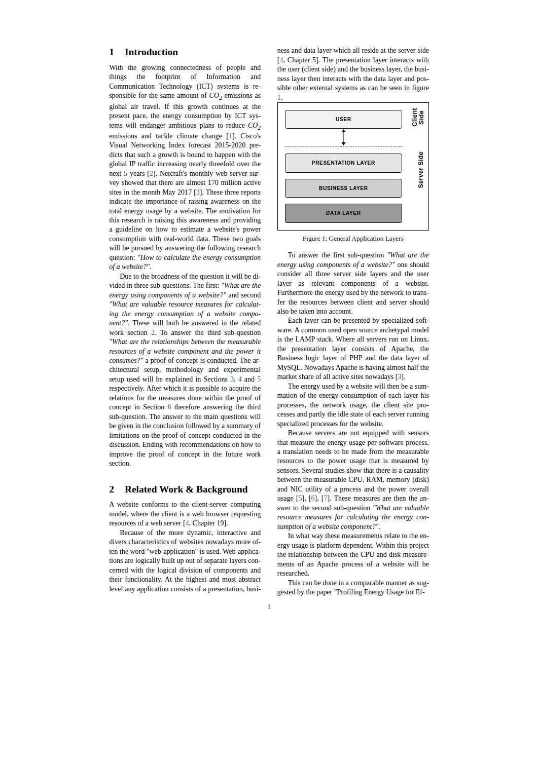1 Introduction
With the growing connectedness of people and things the footprint of Information and Communication Technology (ICT) systems is responsible for the same amount of CO2 emissions as global air travel. If this growth continues at the present pace, the energy consumption by ICT systems will endanger ambitious plans to reduce CO2 emissions and tackle climate change [1]. Cisco's Visual Networking Index forecast 2015-2020 predicts that such a growth is bound to happen with the global IP traffic increasing nearly threefold over the next 5 years [2]. Netcraft's monthly web server survey showed that there are almost 170 million active sites in the month May 2017 [3]. These three reports indicate the importance of raising awareness on the total energy usage by a website. The motivation for this research is raising this awareness and providing a guideline on how to estimate a website's power consumption with real-world data. These two goals will be pursued by answering the following research question: "How to calculate the energy consumption of a website?".
Due to the broadness of the question it will be divided in three sub-questions. The first: "What are the energy using components of a website?" and second "What are valuable resource measures for calculating the energy consumption of a website component?". These will both be answered in the related work section 2. To answer the third sub-question "What are the relationships between the measurable resources of a website component and the power it consumes?" a proof of concept is conducted. The architectural setup, methodology and experimental setup used will be explained in Sections 3, 4 and 5 respectively. After which it is possible to acquire the relations for the measures done within the proof of concept in Section 6 therefore answering the third sub-question. The answer to the main questions will be given in the conclusion followed by a summary of limitations on the proof of concept conducted in the discussion. Ending with recommendations on how to improve the proof of concept in the future work section.
2 Related Work & Background
A website conforms to the client-server computing model, where the client is a web browser requesting resources of a web server [4, Chapter 19].
Because of the more dynamic, interactive and divers characteristics of websites nowadays more often the word "web-application" is used. Web-applications are logically built up out of separate layers concerned with the logical division of components and their functionality. At the highest and most abstract level any application consists of a presentation, business and data layer which all reside at the server side [4, Chapter 5]. The presentation layer interacts with the user (client side) and the business layer, the business layer then interacts with the data layer and possible other external systems as can be seen in figure 1.
USER
PRESENTATION LAYER
BUSINESS LAYER
DATA LAYER
Client
Side
Server Side
Figure 1: General Application Layers
To answer the first sub-question "What are the energy using components of a website?" one should consider all three server side layers and the user layer as relevant components of a website. Furthermore the energy used by the network to transfer the resources between client and server should also be taken into account.
Each layer can be presented by specialized software. A common used open source archetypal model is the LAMP stack. Where all servers run on Linux, the presentation layer consists of Apache, the Business logic layer of PHP and the data layer of MySQL. Nowadays Apache is having almost half the market share of all active sites nowadays [3].
The energy used by a website will then be a summation of the energy consumption of each layer his processes, the network usage, the client site processes and partly the idle state of each server running specialized processes for the website.
Because servers are not equipped with sensors that measure the energy usage per software process, a translation needs to be made from the measurable resources to the power usage that is measured by sensors. Several studies show that there is a causality between the measurable CPU, RAM, memory (disk) and NIC utility of a process and the power overall usage [5], [6], [7]. These measures are then the answer to the second sub-question "What are valuable resource measures for calculating the energy consumption of a website component?".
In what way these measurements relate to the energy usage is platform dependent. Within this project the relationship between the CPU and disk measurements of an Apache process of a website will be researched.
This can be done in a comparable manner as suggested by the paper "Profiling Energy Usage for Ef-
1